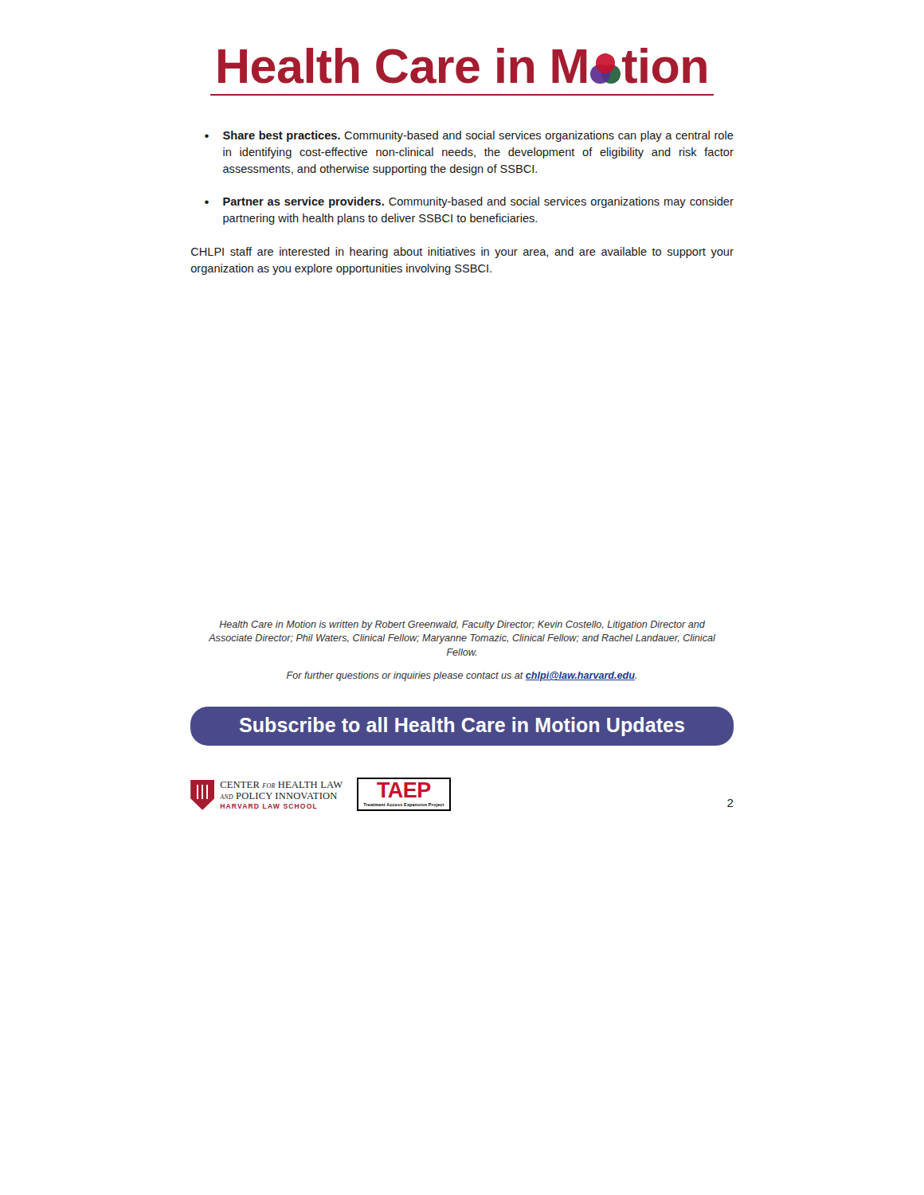Health Care in M tion
Share best practices. Community-based and social services organizations can play a central role in identifying cost-effective non-clinical needs, the development of eligibility and risk factor assessments, and otherwise supporting the design of SSBCI.
Partner as service providers. Community-based and social services organizations may consider partnering with health plans to deliver SSBCI to beneficiaries.
CHLPI staff are interested in hearing about initiatives in your area, and are available to support your organization as you explore opportunities involving SSBCI.
Health Care in Motion is written by Robert Greenwald, Faculty Director; Kevin Costello, Litigation Director and Associate Director; Phil Waters, Clinical Fellow; Maryanne Tomazic, Clinical Fellow; and Rachel Landauer, Clinical Fellow.
For further questions or inquiries please contact us at chlpi@law.harvard.edu.
Subscribe to all Health Care in Motion Updates
CENTER for HEALTH LAW
and POLICY INNOVATION
HARVARD LAW SCHOOL
TAEP
Treatment Access Expansion Project
2